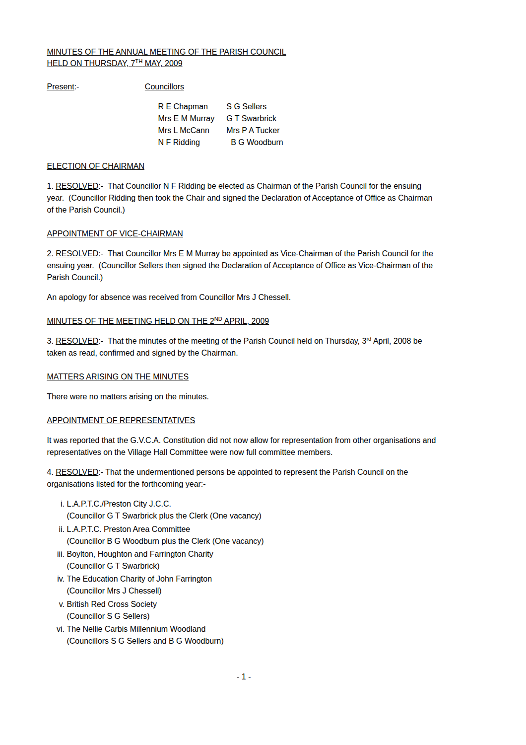MINUTES OF THE ANNUAL MEETING OF THE PARISH COUNCIL
HELD ON THURSDAY, 7TH MAY, 2009
Present:- Councillors
| R E Chapman | S G Sellers |
| Mrs E M Murray | G T Swarbrick |
| Mrs L McCann | Mrs P A Tucker |
| N F Ridding | B G Woodburn |
ELECTION OF CHAIRMAN
1. RESOLVED:- That Councillor N F Ridding be elected as Chairman of the Parish Council for the ensuing year. (Councillor Ridding then took the Chair and signed the Declaration of Acceptance of Office as Chairman of the Parish Council.)
APPOINTMENT OF VICE-CHAIRMAN
2. RESOLVED:- That Councillor Mrs E M Murray be appointed as Vice-Chairman of the Parish Council for the ensuing year. (Councillor Sellers then signed the Declaration of Acceptance of Office as Vice-Chairman of the Parish Council.)
An apology for absence was received from Councillor Mrs J Chessell.
MINUTES OF THE MEETING HELD ON THE 2ND APRIL, 2009
3. RESOLVED:- That the minutes of the meeting of the Parish Council held on Thursday, 3rd April, 2008 be taken as read, confirmed and signed by the Chairman.
MATTERS ARISING ON THE MINUTES
There were no matters arising on the minutes.
APPOINTMENT OF REPRESENTATIVES
It was reported that the G.V.C.A. Constitution did not now allow for representation from other organisations and representatives on the Village Hall Committee were now full committee members.
4. RESOLVED:- That the undermentioned persons be appointed to represent the Parish Council on the organisations listed for the forthcoming year:-
L.A.P.T.C./Preston City J.C.C.
(Councillor G T Swarbrick plus the Clerk (One vacancy)
L.A.P.T.C. Preston Area Committee
(Councillor B G Woodburn plus the Clerk (One vacancy)
Boylton, Houghton and Farrington Charity
(Councillor G T Swarbrick)
The Education Charity of John Farrington
(Councillor Mrs J Chessell)
British Red Cross Society
(Councillor S G Sellers)
The Nellie Carbis Millennium Woodland
(Councillors S G Sellers and B G Woodburn)
- 1 -